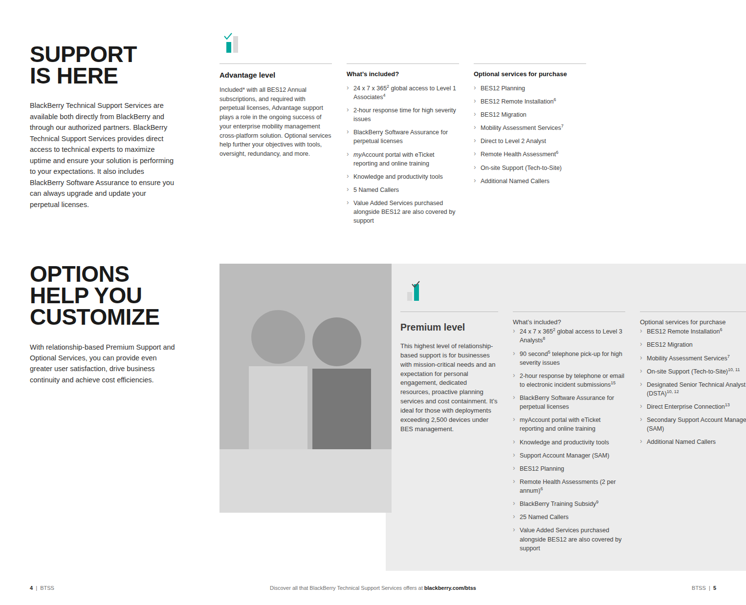Support
is here
BlackBerry Technical Support Services are available both directly from BlackBerry and through our authorized partners. BlackBerry Technical Support Services provides direct access to technical experts to maximize uptime and ensure your solution is performing to your expectations. It also includes BlackBerry Software Assurance to ensure you can always upgrade and update your perpetual licenses.
Advantage level
Included* with all BES12 Annual subscriptions, and required with perpetual licenses, Advantage support plays a role in the ongoing success of your enterprise mobility management cross-platform solution. Optional services help further your objectives with tools, oversight, redundancy, and more.
What’s included?
24 x 7 x 3652 global access to Level 1 Associates4
2-hour response time for high severity issues
BlackBerry Software Assurance for perpetual licenses
my Account portal with eTicket reporting and online training
Knowledge and productivity tools
5 Named Callers
Value Added Services purchased alongside BES12 are also covered by support
Optional services for purchase
BES12 Planning
BES12 Remote Installation6
BES12 Migration
Mobility Assessment Services7
Direct to Level 2 Analyst
Remote Health Assessment6
On-site Support (Tech-to-Site)
Additional Named Callers
Options
help you
customize
With relationship-based Premium Support and Optional Services, you can provide even greater user satisfaction, drive business continuity and achieve cost efficiencies.
Premium level
This highest level of relationship-based support is for businesses with mission-critical needs and an expectation for personal engagement, dedicated resources, proactive planning services and cost containment. It’s ideal for those with deployments exceeding 2,500 devices under BES management.
What’s included?
24 x 7 x 3652 global access to Level 3 Analysts8
90 second5 telephone pick-up for high severity issues
2-hour response by telephone or email to electronic incident submissions15
BlackBerry Software Assurance for perpetual licenses
myAccount portal with eTicket reporting and online training
Knowledge and productivity tools
Support Account Manager (SAM)
BES12 Planning
Remote Health Assessments (2 per annum)6
BlackBerry Training Subsidy9
25 Named Callers
Value Added Services purchased alongside BES12 are also covered by support
Optional services for purchase
BES12 Remote Installation6
BES12 Migration
Mobility Assessment Services7
On-site Support (Tech-to-Site)10, 11
Designated Senior Technical Analyst (DSTA)10, 12
Direct Enterprise Connection13
Secondary Support Account Manager (SAM)
Additional Named Callers
4 | BTSS
Discover all that BlackBerry Technical Support Services offers at blackberry.com/btss
BTSS | 5